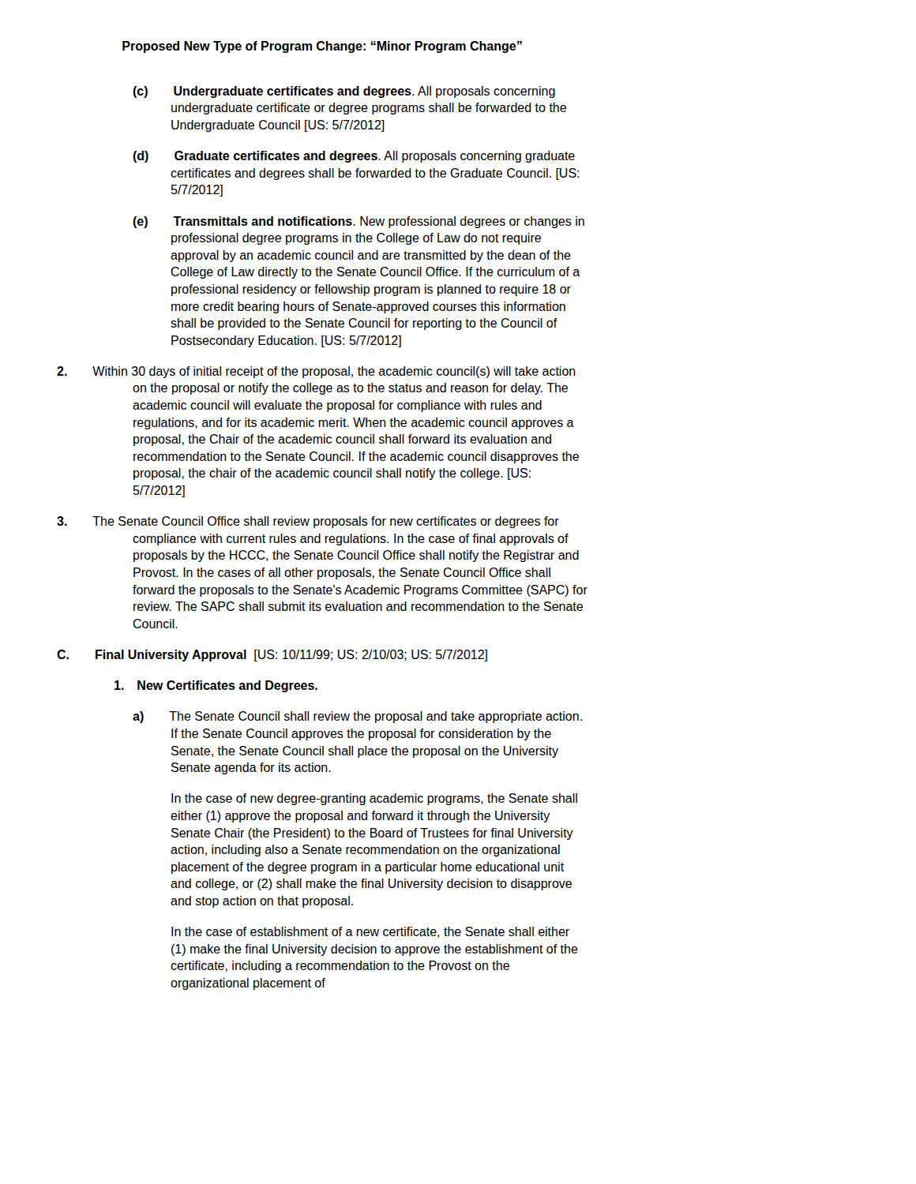Proposed New Type of Program Change: “Minor Program Change”
(c)  Undergraduate certificates and degrees. All proposals concerning undergraduate certificate or degree programs shall be forwarded to the Undergraduate Council [US: 5/7/2012]
(d)  Graduate certificates and degrees. All proposals concerning graduate certificates and degrees shall be forwarded to the Graduate Council. [US: 5/7/2012]
(e)  Transmittals and notifications. New professional degrees or changes in professional degree programs in the College of Law do not require approval by an academic council and are transmitted by the dean of the College of Law directly to the Senate Council Office. If the curriculum of a professional residency or fellowship program is planned to require 18 or more credit bearing hours of Senate-approved courses this information shall be provided to the Senate Council for reporting to the Council of Postsecondary Education. [US: 5/7/2012]
2.  Within 30 days of initial receipt of the proposal, the academic council(s) will take action on the proposal or notify the college as to the status and reason for delay. The academic council will evaluate the proposal for compliance with rules and regulations, and for its academic merit. When the academic council approves a proposal, the Chair of the academic council shall forward its evaluation and recommendation to the Senate Council. If the academic council disapproves the proposal, the chair of the academic council shall notify the college. [US: 5/7/2012]
3.  The Senate Council Office shall review proposals for new certificates or degrees for compliance with current rules and regulations. In the case of final approvals of proposals by the HCCC, the Senate Council Office shall notify the Registrar and Provost. In the cases of all other proposals, the Senate Council Office shall forward the proposals to the Senate's Academic Programs Committee (SAPC) for review. The SAPC shall submit its evaluation and recommendation to the Senate Council.
C.  Final University Approval [US: 10/11/99; US: 2/10/03; US: 5/7/2012]
1. New Certificates and Degrees.
a)  The Senate Council shall review the proposal and take appropriate action. If the Senate Council approves the proposal for consideration by the Senate, the Senate Council shall place the proposal on the University Senate agenda for its action.
In the case of new degree-granting academic programs, the Senate shall either (1) approve the proposal and forward it through the University Senate Chair (the President) to the Board of Trustees for final University action, including also a Senate recommendation on the organizational placement of the degree program in a particular home educational unit and college, or (2) shall make the final University decision to disapprove and stop action on that proposal.
In the case of establishment of a new certificate, the Senate shall either (1) make the final University decision to approve the establishment of the certificate, including a recommendation to the Provost on the organizational placement of